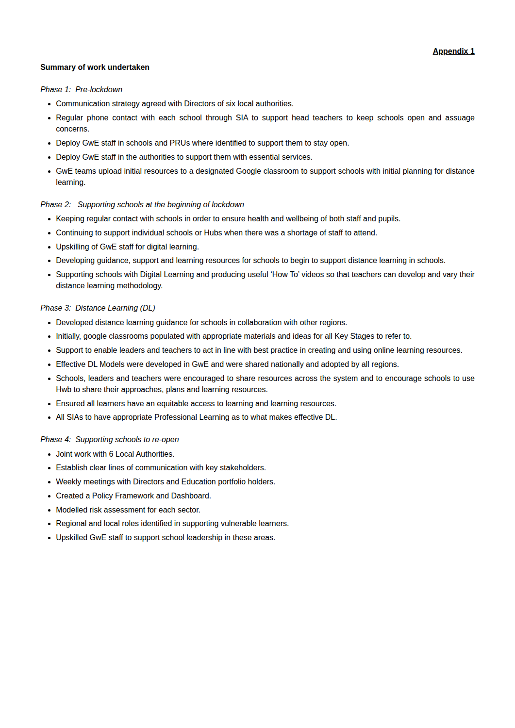Appendix 1
Summary of work undertaken
Phase 1: Pre-lockdown
Communication strategy agreed with Directors of six local authorities.
Regular phone contact with each school through SIA to support head teachers to keep schools open and assuage concerns.
Deploy GwE staff in schools and PRUs where identified to support them to stay open.
Deploy GwE staff in the authorities to support them with essential services.
GwE teams upload initial resources to a designated Google classroom to support schools with initial planning for distance learning.
Phase 2: Supporting schools at the beginning of lockdown
Keeping regular contact with schools in order to ensure health and wellbeing of both staff and pupils.
Continuing to support individual schools or Hubs when there was a shortage of staff to attend.
Upskilling of GwE staff for digital learning.
Developing guidance, support and learning resources for schools to begin to support distance learning in schools.
Supporting schools with Digital Learning and producing useful ‘How To’ videos so that teachers can develop and vary their distance learning methodology.
Phase 3: Distance Learning (DL)
Developed distance learning guidance for schools in collaboration with other regions.
Initially, google classrooms populated with appropriate materials and ideas for all Key Stages to refer to.
Support to enable leaders and teachers to act in line with best practice in creating and using online learning resources.
Effective DL Models were developed in GwE and were shared nationally and adopted by all regions.
Schools, leaders and teachers were encouraged to share resources across the system and to encourage schools to use Hwb to share their approaches, plans and learning resources.
Ensured all learners have an equitable access to learning and learning resources.
All SIAs to have appropriate Professional Learning as to what makes effective DL.
Phase 4: Supporting schools to re-open
Joint work with 6 Local Authorities.
Establish clear lines of communication with key stakeholders.
Weekly meetings with Directors and Education portfolio holders.
Created a Policy Framework and Dashboard.
Modelled risk assessment for each sector.
Regional and local roles identified in supporting vulnerable learners.
Upskilled GwE staff to support school leadership in these areas.